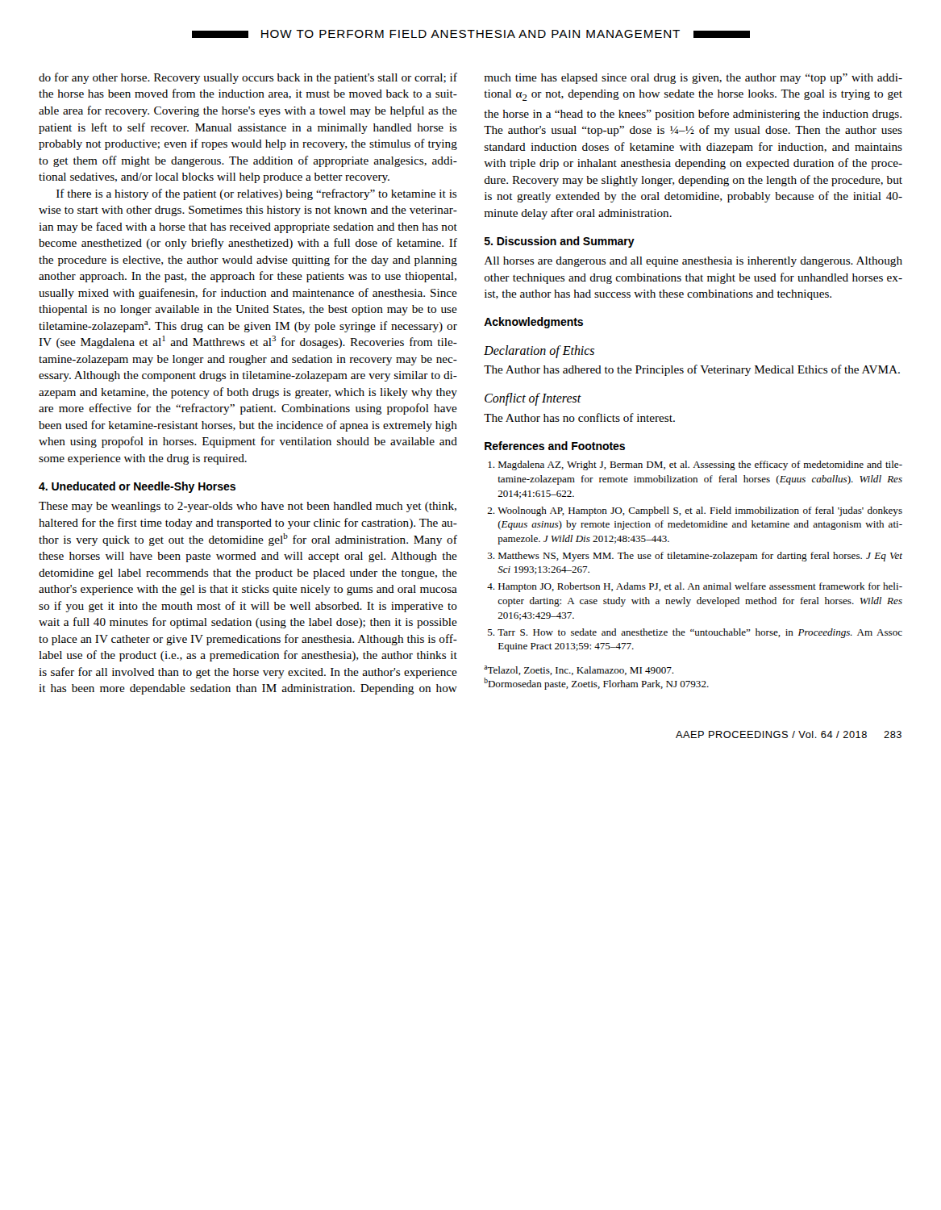HOW TO PERFORM FIELD ANESTHESIA AND PAIN MANAGEMENT
do for any other horse. Recovery usually occurs back in the patient's stall or corral; if the horse has been moved from the induction area, it must be moved back to a suitable area for recovery. Covering the horse's eyes with a towel may be helpful as the patient is left to self recover. Manual assistance in a minimally handled horse is probably not productive; even if ropes would help in recovery, the stimulus of trying to get them off might be dangerous. The addition of appropriate analgesics, additional sedatives, and/or local blocks will help produce a better recovery.
If there is a history of the patient (or relatives) being “refractory” to ketamine it is wise to start with other drugs. Sometimes this history is not known and the veterinarian may be faced with a horse that has received appropriate sedation and then has not become anesthetized (or only briefly anesthetized) with a full dose of ketamine. If the procedure is elective, the author would advise quitting for the day and planning another approach. In the past, the approach for these patients was to use thiopental, usually mixed with guaifenesin, for induction and maintenance of anesthesia. Since thiopental is no longer available in the United States, the best option may be to use tiletamine-zolazepama. This drug can be given IM (by pole syringe if necessary) or IV (see Magdalena et al1 and Matthrews et al3 for dosages). Recoveries from tiletamine-zolazepam may be longer and rougher and sedation in recovery may be necessary. Although the component drugs in tiletamine-zolazepam are very similar to diazepam and ketamine, the potency of both drugs is greater, which is likely why they are more effective for the “refractory” patient. Combinations using propofol have been used for ketamine-resistant horses, but the incidence of apnea is extremely high when using propofol in horses. Equipment for ventilation should be available and some experience with the drug is required.
4. Uneducated or Needle-Shy Horses
These may be weanlings to 2-year-olds who have not been handled much yet (think, haltered for the first time today and transported to your clinic for castration). The author is very quick to get out the detomidine gelb for oral administration. Many of these horses will have been paste wormed and will accept oral gel. Although the detomidine gel label recommends that the product be placed under the tongue, the author's experience with the gel is that it sticks quite nicely to gums and oral mucosa so if you get it into the mouth most of it will be well absorbed. It is imperative to wait a full 40 minutes for optimal sedation (using the label dose); then it is possible to place an IV catheter or give IV premedications for anesthesia. Although this is off-label use of the product (i.e., as a premedication for anesthesia), the author thinks it is safer for all involved than to get the horse very excited. In the author's experience it has been more dependable sedation than IM administration. Depending on how much time has elapsed since oral drug is given, the author may “top up” with additional α2 or not, depending on how sedate the horse looks. The goal is trying to get the horse in a “head to the knees” position before administering the induction drugs. The author's usual “top-up” dose is ¼–½ of my usual dose. Then the author uses standard induction doses of ketamine with diazepam for induction, and maintains with triple drip or inhalant anesthesia depending on expected duration of the procedure. Recovery may be slightly longer, depending on the length of the procedure, but is not greatly extended by the oral detomidine, probably because of the initial 40-minute delay after oral administration.
5. Discussion and Summary
All horses are dangerous and all equine anesthesia is inherently dangerous. Although other techniques and drug combinations that might be used for unhandled horses exist, the author has had success with these combinations and techniques.
Acknowledgments
Declaration of Ethics
The Author has adhered to the Principles of Veterinary Medical Ethics of the AVMA.
Conflict of Interest
The Author has no conflicts of interest.
References and Footnotes
Magdalena AZ, Wright J, Berman DM, et al. Assessing the efficacy of medetomidine and tiletamine-zolazepam for remote immobilization of feral horses (Equus caballus). Wildl Res 2014;41:615–622.
Woolnough AP, Hampton JO, Campbell S, et al. Field immobilization of feral 'judas' donkeys (Equus asinus) by remote injection of medetomidine and ketamine and antagonism with atipamezole. J Wildl Dis 2012;48:435–443.
Matthews NS, Myers MM. The use of tiletamine-zolazepam for darting feral horses. J Eq Vet Sci 1993;13:264–267.
Hampton JO, Robertson H, Adams PJ, et al. An animal welfare assessment framework for helicopter darting: A case study with a newly developed method for feral horses. Wildl Res 2016;43:429–437.
Tarr S. How to sedate and anesthetize the “untouchable” horse, in Proceedings. Am Assoc Equine Pract 2013;59: 475–477.
aTelazol, Zoetis, Inc., Kalamazoo, MI 49007.
bDormosedan paste, Zoetis, Florham Park, NJ 07932.
AAEP PROCEEDINGS / Vol. 64 / 2018 283